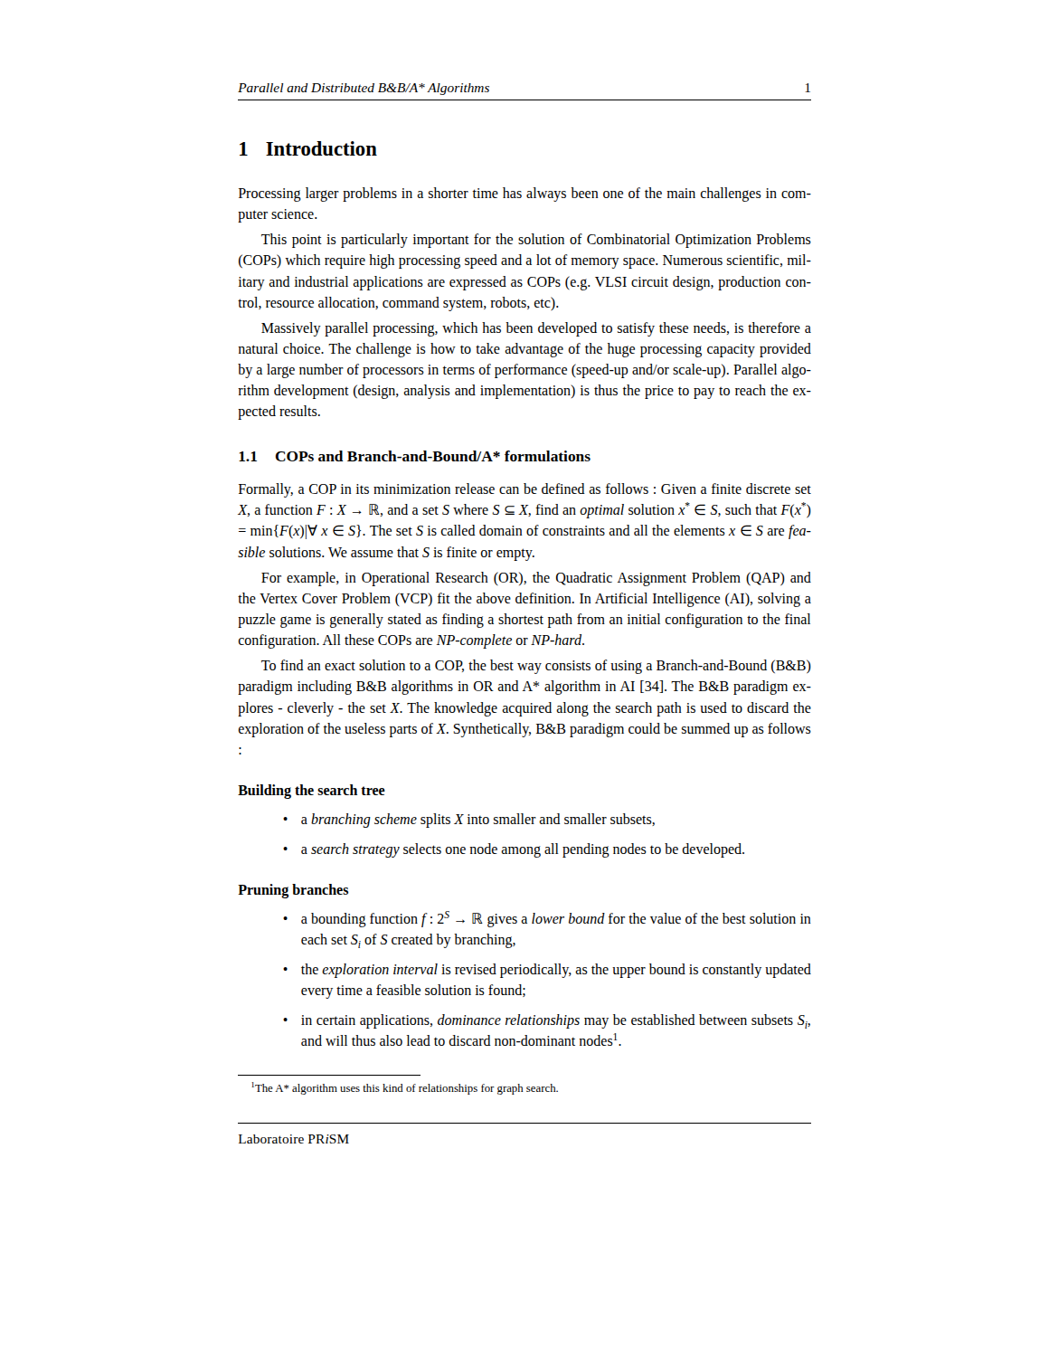Parallel and Distributed B&B/A* Algorithms 1
1 Introduction
Processing larger problems in a shorter time has always been one of the main challenges in computer science.
This point is particularly important for the solution of Combinatorial Optimization Problems (COPs) which require high processing speed and a lot of memory space. Numerous scientific, military and industrial applications are expressed as COPs (e.g. VLSI circuit design, production control, resource allocation, command system, robots, etc).
Massively parallel processing, which has been developed to satisfy these needs, is therefore a natural choice. The challenge is how to take advantage of the huge processing capacity provided by a large number of processors in terms of performance (speed-up and/or scale-up). Parallel algorithm development (design, analysis and implementation) is thus the price to pay to reach the expected results.
1.1 COPs and Branch-and-Bound/A* formulations
Formally, a COP in its minimization release can be defined as follows : Given a finite discrete set X, a function F : X → ℝ, and a set S where S ⊆ X, find an optimal solution x* ∈ S, such that F(x*) = min{F(x)|∀ x ∈ S}. The set S is called domain of constraints and all the elements x ∈ S are feasible solutions. We assume that S is finite or empty.
For example, in Operational Research (OR), the Quadratic Assignment Problem (QAP) and the Vertex Cover Problem (VCP) fit the above definition. In Artificial Intelligence (AI), solving a puzzle game is generally stated as finding a shortest path from an initial configuration to the final configuration. All these COPs are NP-complete or NP-hard.
To find an exact solution to a COP, the best way consists of using a Branch-and-Bound (B&B) paradigm including B&B algorithms in OR and A* algorithm in AI [34]. The B&B paradigm explores - cleverly - the set X. The knowledge acquired along the search path is used to discard the exploration of the useless parts of X. Synthetically, B&B paradigm could be summed up as follows :
Building the search tree
a branching scheme splits X into smaller and smaller subsets,
a search strategy selects one node among all pending nodes to be developed.
Pruning branches
a bounding function f : 2S → ℝ gives a lower bound for the value of the best solution in each set Si of S created by branching,
the exploration interval is revised periodically, as the upper bound is constantly updated every time a feasible solution is found;
in certain applications, dominance relationships may be established between subsets Si, and will thus also lead to discard non-dominant nodes1.
1The A* algorithm uses this kind of relationships for graph search.
Laboratoire PRi SM